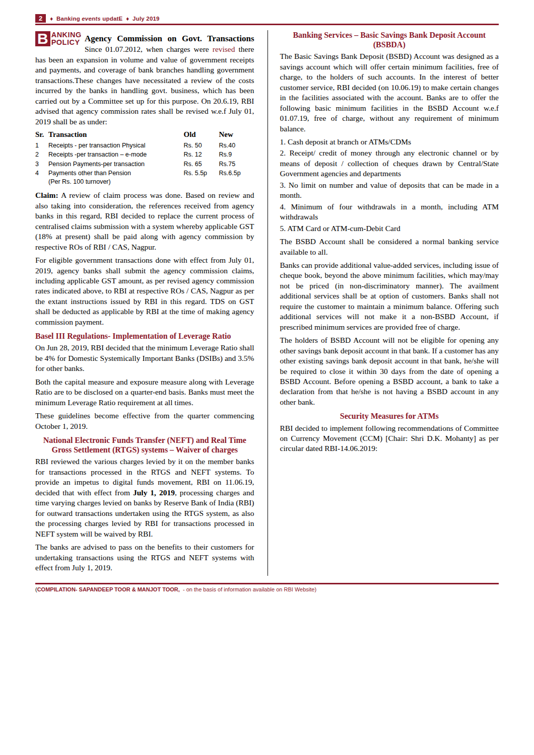2 ♦ Banking events updatE ♦ July 2019
B
ANKING POLICY
Agency Commission on Govt. Transactions
Since 01.07.2012, when charges were revised there has been an expansion in volume and value of government receipts and payments, and coverage of bank branches handling government transactions.These changes have necessitated a review of the costs incurred by the banks in handling govt. business, which has been carried out by a Committee set up for this purpose. On 20.6.19, RBI advised that agency commission rates shall be revised w.e.f July 01, 2019 shall be as under:
| Sr. | Transaction | Old | New |
| --- | --- | --- | --- |
| 1 | Receipts - per transaction Physical | Rs. 50 | Rs.40 |
| 2 | Receipts -per transaction – e-mode | Rs. 12 | Rs.9 |
| 3 | Pension Payments-per transaction | Rs. 65 | Rs.75 |
| 4 | Payments other than Pension (Per Rs. 100 turnover) | Rs. 5.5p | Rs.6.5p |
Claim: A review of claim process was done. Based on review and also taking into consideration, the references received from agency banks in this regard, RBI decided to replace the current process of centralised claims submission with a system whereby applicable GST (18% at present) shall be paid along with agency commission by respective ROs of RBI / CAS, Nagpur.
For eligible government transactions done with effect from July 01, 2019, agency banks shall submit the agency commission claims, including applicable GST amount, as per revised agency commission rates indicated above, to RBI at respective ROs / CAS, Nagpur as per the extant instructions issued by RBI in this regard. TDS on GST shall be deducted as applicable by RBI at the time of making agency commission payment.
Basel III Regulations- Implementation of Leverage Ratio
On Jun 28, 2019, RBI decided that the minimum Leverage Ratio shall be 4% for Domestic Systemically Important Banks (DSIBs) and 3.5% for other banks.
Both the capital measure and exposure measure along with Leverage Ratio are to be disclosed on a quarter-end basis. Banks must meet the minimum Leverage Ratio requirement at all times.
These guidelines become effective from the quarter commencing October 1, 2019.
National Electronic Funds Transfer (NEFT) and Real Time Gross Settlement (RTGS) systems – Waiver of charges
RBI reviewed the various charges levied by it on the member banks for transactions processed in the RTGS and NEFT systems. To provide an impetus to digital funds movement, RBI on 11.06.19, decided that with effect from July 1, 2019, processing charges and time varying charges levied on banks by Reserve Bank of India (RBI) for outward transactions undertaken using the RTGS system, as also the processing charges levied by RBI for transactions processed in NEFT system will be waived by RBI.
The banks are advised to pass on the benefits to their customers for undertaking transactions using the RTGS and NEFT systems with effect from July 1, 2019.
Banking Services – Basic Savings Bank Deposit Account (BSBDA)
The Basic Savings Bank Deposit (BSBD) Account was designed as a savings account which will offer certain minimum facilities, free of charge, to the holders of such accounts. In the interest of better customer service, RBI decided (on 10.06.19) to make certain changes in the facilities associated with the account. Banks are to offer the following basic minimum facilities in the BSBD Account w.e.f 01.07.19, free of charge, without any requirement of minimum balance.
1. Cash deposit at branch or ATMs/CDMs
2. Receipt/ credit of money through any electronic channel or by means of deposit / collection of cheques drawn by Central/State Government agencies and departments
3. No limit on number and value of deposits that can be made in a month.
4. Minimum of four withdrawals in a month, including ATM withdrawals
5. ATM Card or ATM-cum-Debit Card
The BSBD Account shall be considered a normal banking service available to all.
Banks can provide additional value-added services, including issue of cheque book, beyond the above minimum facilities, which may/may not be priced (in non-discriminatory manner). The availment additional services shall be at option of customers. Banks shall not require the customer to maintain a minimum balance. Offering such additional services will not make it a non-BSBD Account, if prescribed minimum services are provided free of charge.
The holders of BSBD Account will not be eligible for opening any other savings bank deposit account in that bank. If a customer has any other existing savings bank deposit account in that bank, he/she will be required to close it within 30 days from the date of opening a BSBD Account. Before opening a BSBD account, a bank to take a declaration from that he/she is not having a BSBD account in any other bank.
Security Measures for ATMs
RBI decided to implement following recommendations of Committee on Currency Movement (CCM) [Chair: Shri D.K. Mohanty] as per circular dated RBI-14.06.2019:
(COMPILATION- SAPANDEEP TOOR & MANJOT TOOR, - on the basis of information available on RBI Website)